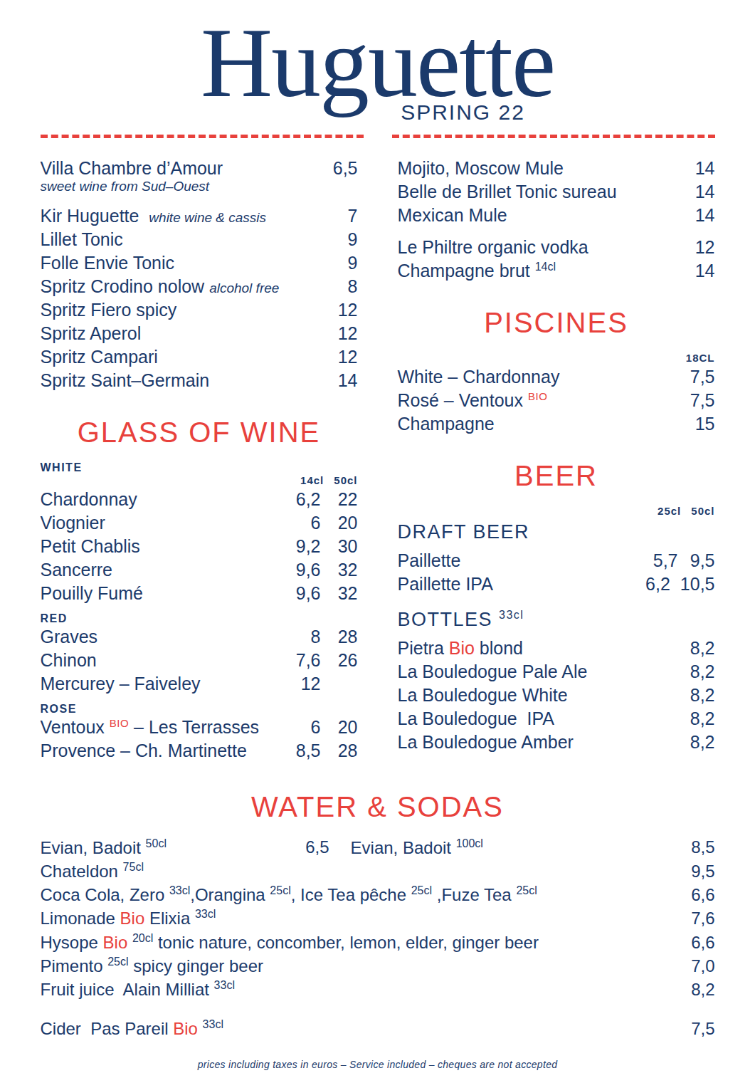Huguette
SPRING 22
Villa Chambre d’Amour 6,5
sweet wine from Sud–Ouest
Kir Huguette white wine & cassis 7
Lillet Tonic 9
Folle Envie Tonic 9
Spritz Crodino nolow alcohol free 8
Spritz Fiero spicy 12
Spritz Aperol 12
Spritz Campari 12
Spritz Saint–Germain 14
GLASS OF WINE
WHITE
14cl 50cl
Chardonnay 6,222
Viognier 620
Petit Chablis 9,230
Sancerre 9,632
Pouilly Fumé 9,632
RED
Graves 828
Chinon 7,626
Mercurey – Faiveley 12
ROSE
Ventoux BIO – Les Terrasses 620
Provence – Ch. Martinette 8,528
Mojito, Moscow Mule 14
Belle de Brillet Tonic sureau 14
Mexican Mule 14
Le Philtre organic vodka 12
Champagne brut 14cl 14
PISCINES
18CL
White – Chardonnay 7,5
Rosé – Ventoux BIO 7,5
Champagne 15
BEER
25cl 50cl
DRAFT BEER
Paillette 5,79,5
Paillette IPA 6,210,5
BOTTLES 33cl
Pietra Bio blond 8,2
La Bouledogue Pale Ale 8,2
La Bouledogue White 8,2
La Bouledogue IPA 8,2
La Bouledogue Amber 8,2
WATER & SODAS
Evian, Badoit 50cl 6,5
Evian, Badoit 100cl 8,5
Chateldon 75cl 9,5
Coca Cola, Zero 33cl,Orangina 25cl, Ice Tea pêche 25cl ,Fuze Tea 25cl 6,6
Limonade Bio Elixia 33cl 7,6
Hysope Bio 20cl tonic nature, concomber, lemon, elder, ginger beer 6,6
Pimento 25cl spicy ginger beer 7,0
Fruit juice Alain Milliat 33cl 8,2
Cider Pas Pareil Bio 33cl 7,5
prices including taxes in euros – Service included – cheques are not accepted